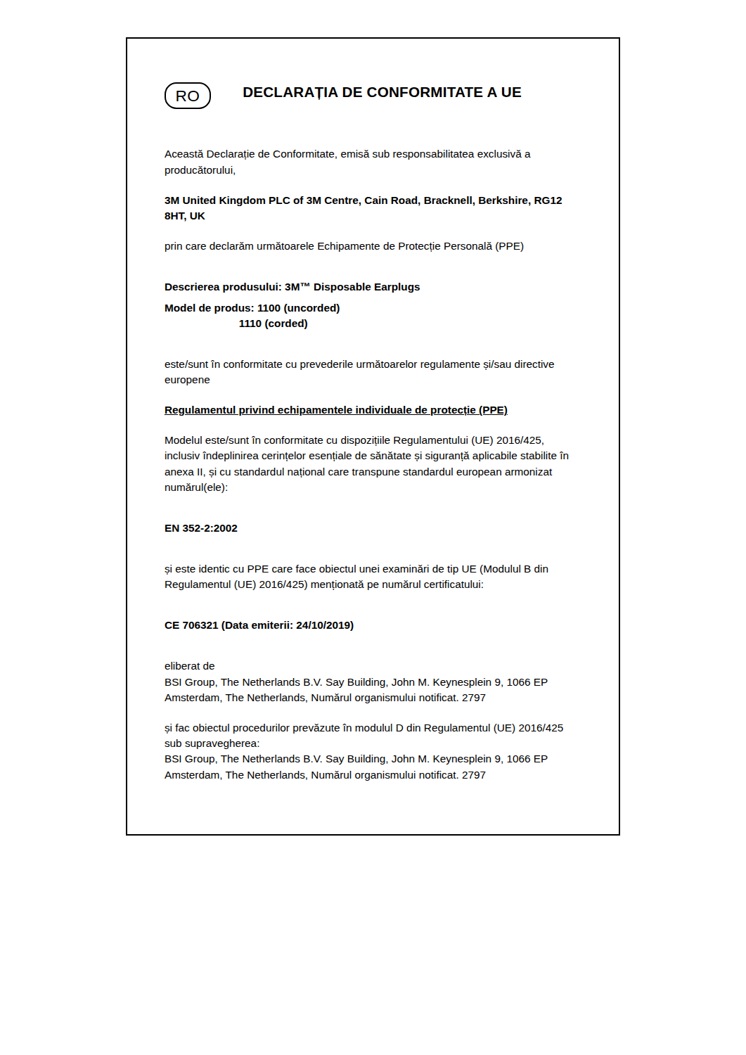RO
DECLARAȚIA DE CONFORMITATE A UE
Această Declarație de Conformitate, emisă sub responsabilitatea exclusivă a producătorului,
3M United Kingdom PLC of 3M Centre, Cain Road, Bracknell, Berkshire, RG12 8HT, UK
prin care declarăm următoarele Echipamente de Protecție Personală (PPE)
Descrierea produsului: 3M™ Disposable Earplugs
Model de produs: 1100 (uncorded)
1110 (corded)
este/sunt în conformitate cu prevederile următoarelor regulamente și/sau directive europene
Regulamentul privind echipamentele individuale de protecție (PPE)
Modelul este/sunt în conformitate cu dispozițiile Regulamentului (UE) 2016/425, inclusiv îndeplinirea cerințelor esențiale de sănătate și siguranță aplicabile stabilite în anexa II, și cu standardul național care transpune standardul european armonizat numărul(ele):
EN 352-2:2002
și este identic cu PPE care face obiectul unei examinări de tip UE (Modulul B din
Regulamentul (UE) 2016/425) menționată pe numărul certificatului:
CE 706321 (Data emiterii: 24/10/2019)
eliberat de
BSI Group, The Netherlands B.V. Say Building, John M. Keynesplein 9, 1066 EP Amsterdam, The Netherlands, Numărul organismului notificat. 2797
și fac obiectul procedurilor prevăzute în modulul D din Regulamentul (UE) 2016/425 sub supravegherea:
BSI Group, The Netherlands B.V. Say Building, John M. Keynesplein 9, 1066 EP Amsterdam, The Netherlands, Numărul organismului notificat. 2797